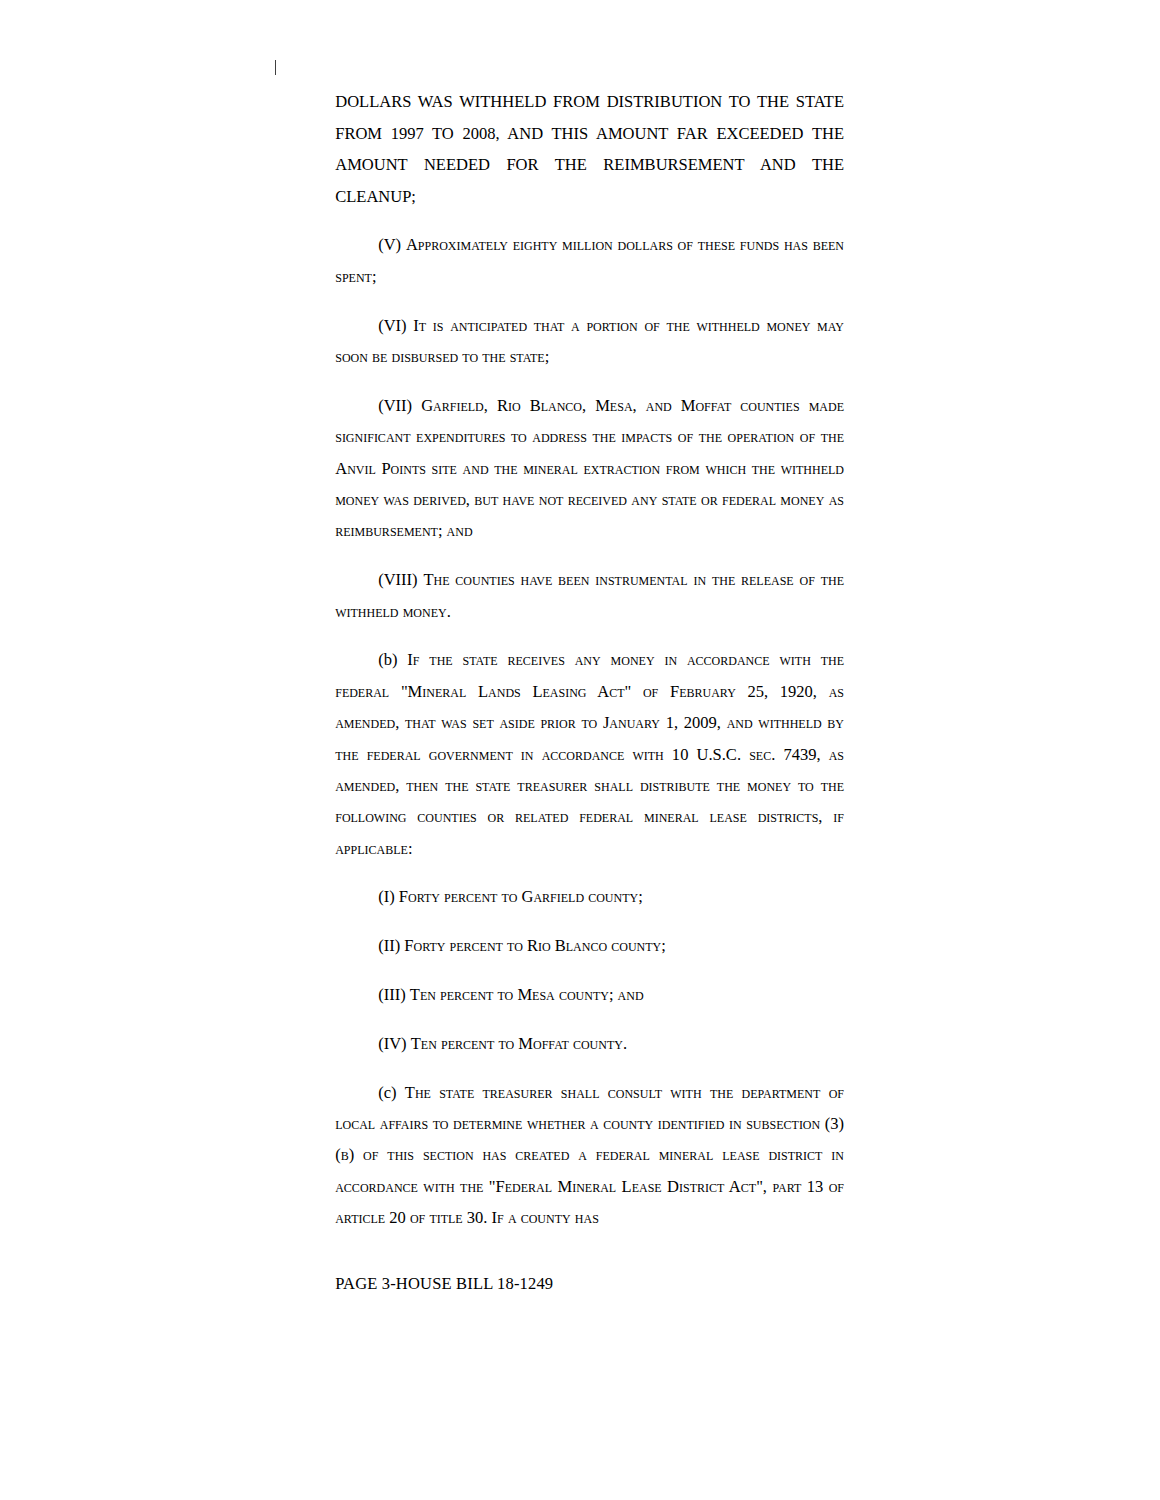DOLLARS WAS WITHHELD FROM DISTRIBUTION TO THE STATE FROM 1997 TO 2008, AND THIS AMOUNT FAR EXCEEDED THE AMOUNT NEEDED FOR THE REIMBURSEMENT AND THE CLEANUP;
(V) Approximately eighty million dollars of these funds has been spent;
(VI) It is anticipated that a portion of the withheld money may soon be disbursed to the state;
(VII) Garfield, Rio Blanco, Mesa, and Moffat counties made significant expenditures to address the impacts of the operation of the Anvil Points site and the mineral extraction from which the withheld money was derived, but have not received any state or federal money as reimbursement; and
(VIII) The counties have been instrumental in the release of the withheld money.
(b) If the state receives any money in accordance with the federal "Mineral Lands Leasing Act" of February 25, 1920, as amended, that was set aside prior to January 1, 2009, and withheld by the federal government in accordance with 10 U.S.C. sec. 7439, as amended, then the state treasurer shall distribute the money to the following counties or related federal mineral lease districts, if applicable:
(I) Forty percent to Garfield county;
(II) Forty percent to Rio Blanco county;
(III) Ten percent to Mesa county; and
(IV) Ten percent to Moffat county.
(c) The state treasurer shall consult with the department of local affairs to determine whether a county identified in subsection (3)(b) of this section has created a federal mineral lease district in accordance with the "Federal Mineral Lease District Act", part 13 of article 20 of title 30. If a county has
PAGE 3-HOUSE BILL 18-1249